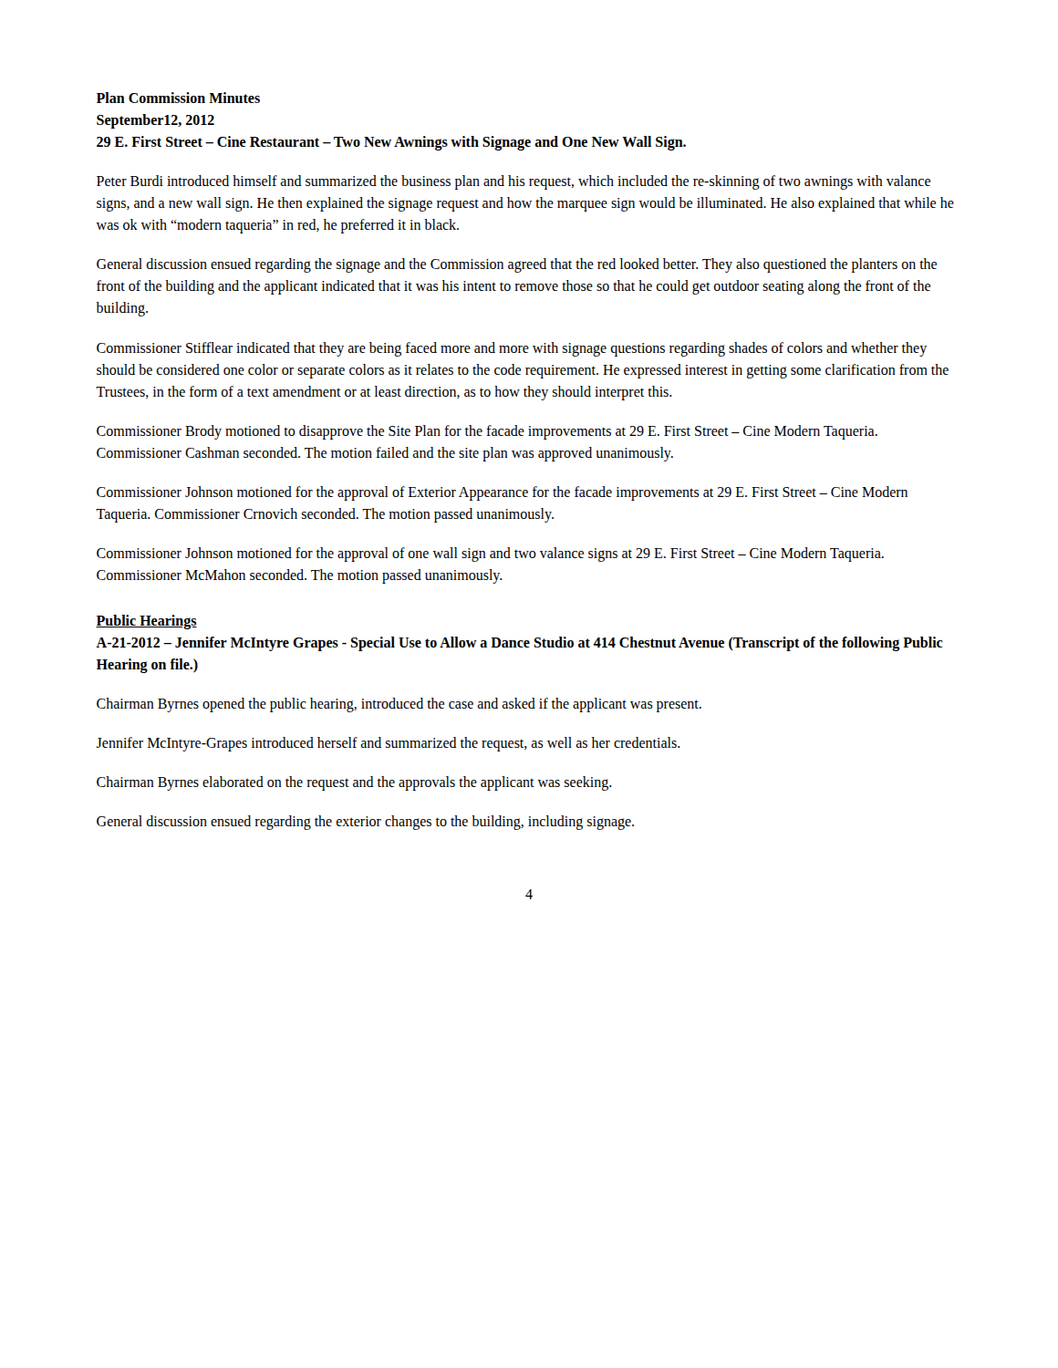Plan Commission Minutes
September12, 2012
29 E. First Street – Cine Restaurant – Two New Awnings with Signage and One New Wall Sign.
Peter Burdi introduced himself and summarized the business plan and his request, which included the re-skinning of two awnings with valance signs, and a new wall sign. He then explained the signage request and how the marquee sign would be illuminated. He also explained that while he was ok with “modern taqueria” in red, he preferred it in black.
General discussion ensued regarding the signage and the Commission agreed that the red looked better. They also questioned the planters on the front of the building and the applicant indicated that it was his intent to remove those so that he could get outdoor seating along the front of the building.
Commissioner Stifflear indicated that they are being faced more and more with signage questions regarding shades of colors and whether they should be considered one color or separate colors as it relates to the code requirement. He expressed interest in getting some clarification from the Trustees, in the form of a text amendment or at least direction, as to how they should interpret this.
Commissioner Brody motioned to disapprove the Site Plan for the facade improvements at 29 E. First Street – Cine Modern Taqueria. Commissioner Cashman seconded. The motion failed and the site plan was approved unanimously.
Commissioner Johnson motioned for the approval of Exterior Appearance for the facade improvements at 29 E. First Street – Cine Modern Taqueria. Commissioner Crnovich seconded. The motion passed unanimously.
Commissioner Johnson motioned for the approval of one wall sign and two valance signs at 29 E. First Street – Cine Modern Taqueria. Commissioner McMahon seconded. The motion passed unanimously.
Public Hearings
A-21-2012 – Jennifer McIntyre Grapes - Special Use to Allow a Dance Studio at 414 Chestnut Avenue (Transcript of the following Public Hearing on file.)
Chairman Byrnes opened the public hearing, introduced the case and asked if the applicant was present.
Jennifer McIntyre-Grapes introduced herself and summarized the request, as well as her credentials.
Chairman Byrnes elaborated on the request and the approvals the applicant was seeking.
General discussion ensued regarding the exterior changes to the building, including signage.
4